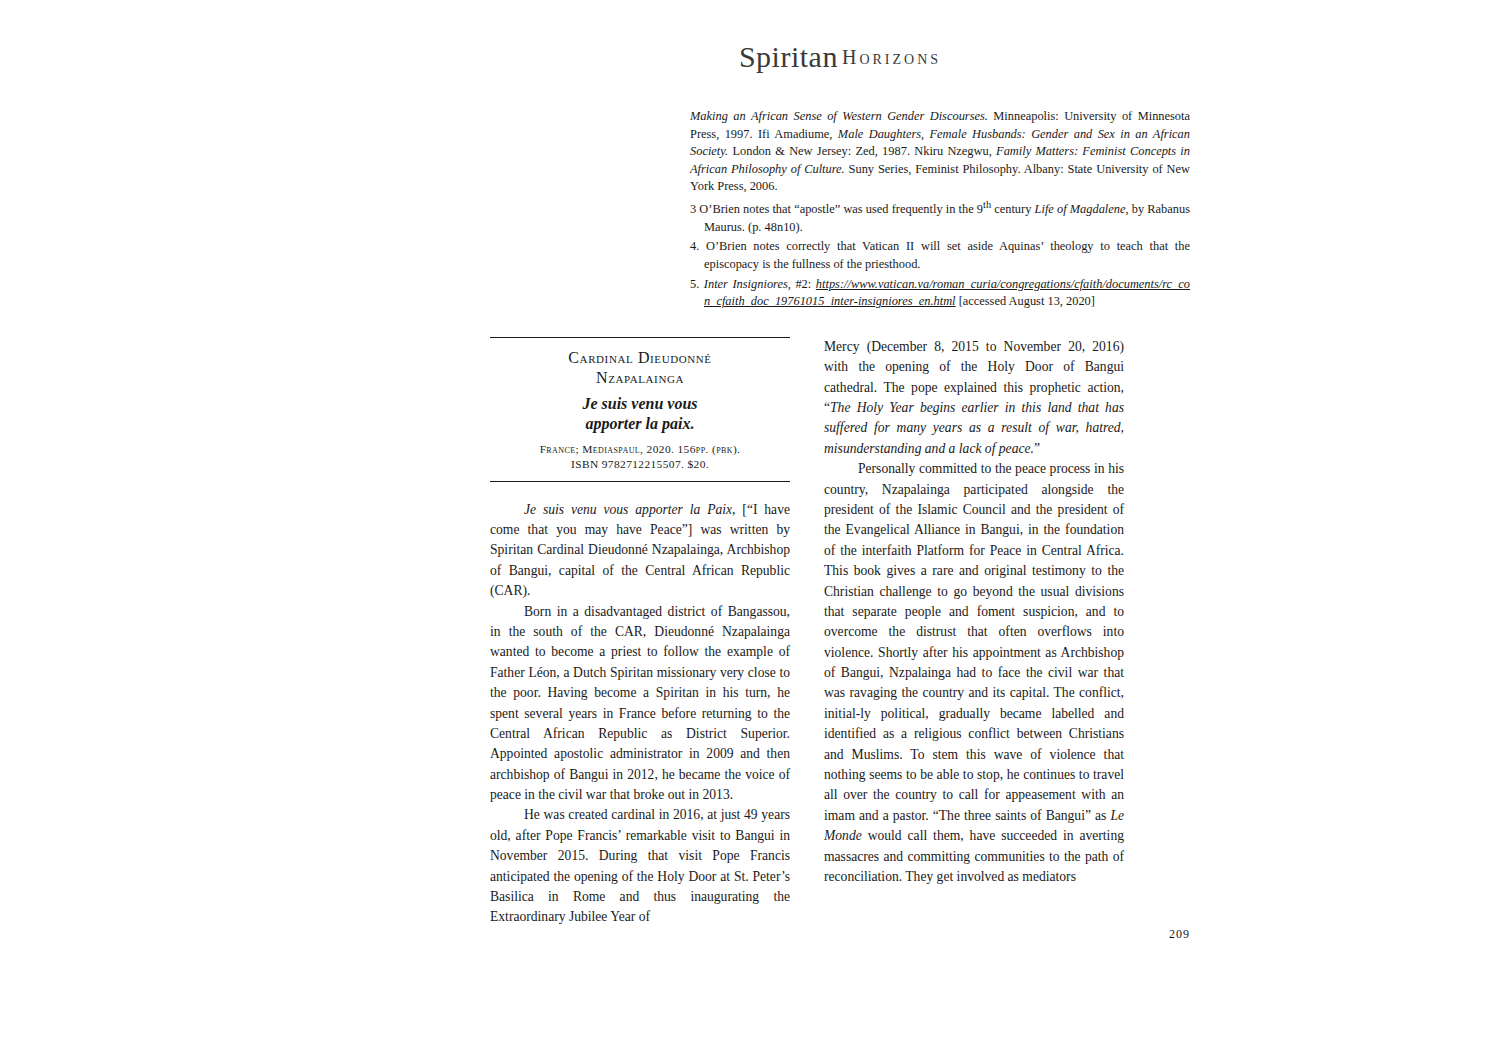Spiritan Horizons
Making an African Sense of Western Gender Discourses. Minneapolis: University of Minnesota Press, 1997. Ifi Amadiume, Male Daughters, Female Husbands: Gender and Sex in an African Society. London & New Jersey: Zed, 1987. Nkiru Nzegwu, Family Matters: Feminist Concepts in African Philosophy of Culture. Suny Series, Feminist Philosophy. Albany: State University of New York Press, 2006.
3 O’Brien notes that “apostle” was used frequently in the 9th century Life of Magdalene, by Rabanus Maurus. (p. 48n10).
4. O’Brien notes correctly that Vatican II will set aside Aquinas’ theology to teach that the episcopacy is the fullness of the priesthood.
5. Inter Insigniores, #2: https://www.vatican.va/roman_curia/congregations/cfaith/documents/rc_con_cfaith_doc_19761015_inter-insigniores_en.html [accessed August 13, 2020]
Cardinal Dieudonné
Nzapalainga
Je suis venu vous
apporter la paix.
France; Mediaspaul, 2020. 156pp. (pbk).
ISBN 9782712215507. $20.
Je suis venu vous apporter la Paix, [“I have come that you may have Peace”] was written by Spiritan Cardinal Dieudonné Nzapalainga, Archbishop of Bangui, capital of the Central African Republic (CAR).
Born in a disadvantaged district of Bangassou, in the south of the CAR, Dieudonné Nzapalainga wanted to become a priest to follow the example of Father Léon, a Dutch Spiritan missionary very close to the poor. Having become a Spiritan in his turn, he spent several years in France before returning to the Central African Republic as District Superior. Appointed apostolic administrator in 2009 and then archbishop of Bangui in 2012, he became the voice of peace in the civil war that broke out in 2013.
He was created cardinal in 2016, at just 49 years old, after Pope Francis’ remarkable visit to Bangui in November 2015. During that visit Pope Francis anticipated the opening of the Holy Door at St. Peter’s Basilica in Rome and thus inaugurating the Extraordinary Jubilee Year of
Mercy (December 8, 2015 to November 20, 2016) with the opening of the Holy Door of Bangui cathedral. The pope explained this prophetic action, “The Holy Year begins earlier in this land that has suffered for many years as a result of war, hatred, misunderstanding and a lack of peace.”
Personally committed to the peace process in his country, Nzapalainga participated alongside the president of the Islamic Council and the president of the Evangelical Alliance in Bangui, in the foundation of the interfaith Platform for Peace in Central Africa. This book gives a rare and original testimony to the Christian challenge to go beyond the usual divisions that separate people and foment suspicion, and to overcome the distrust that often overflows into violence. Shortly after his appointment as Archbishop of Bangui, Nzpalainga had to face the civil war that was ravaging the country and its capital. The conflict, initial-ly political, gradually became labelled and identified as a religious conflict between Christians and Muslims. To stem this wave of violence that nothing seems to be able to stop, he continues to travel all over the country to call for appeasement with an imam and a pastor. “The three saints of Bangui” as Le Monde would call them, have succeeded in averting massacres and committing communities to the path of reconciliation. They get involved as mediators
209